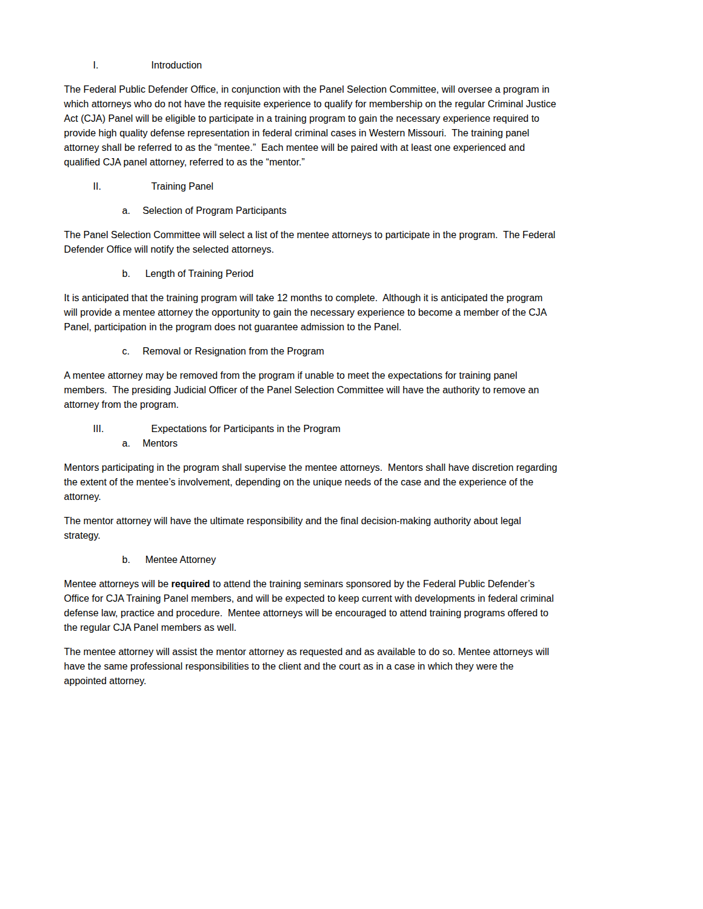I. Introduction
The Federal Public Defender Office, in conjunction with the Panel Selection Committee, will oversee a program in which attorneys who do not have the requisite experience to qualify for membership on the regular Criminal Justice Act (CJA) Panel will be eligible to participate in a training program to gain the necessary experience required to provide high quality defense representation in federal criminal cases in Western Missouri. The training panel attorney shall be referred to as the “mentee.” Each mentee will be paired with at least one experienced and qualified CJA panel attorney, referred to as the “mentor.”
II. Training Panel
a. Selection of Program Participants
The Panel Selection Committee will select a list of the mentee attorneys to participate in the program. The Federal Defender Office will notify the selected attorneys.
b. Length of Training Period
It is anticipated that the training program will take 12 months to complete. Although it is anticipated the program will provide a mentee attorney the opportunity to gain the necessary experience to become a member of the CJA Panel, participation in the program does not guarantee admission to the Panel.
c. Removal or Resignation from the Program
A mentee attorney may be removed from the program if unable to meet the expectations for training panel members. The presiding Judicial Officer of the Panel Selection Committee will have the authority to remove an attorney from the program.
III. Expectations for Participants in the Program
a. Mentors
Mentors participating in the program shall supervise the mentee attorneys. Mentors shall have discretion regarding the extent of the mentee’s involvement, depending on the unique needs of the case and the experience of the attorney.
The mentor attorney will have the ultimate responsibility and the final decision-making authority about legal strategy.
b. Mentee Attorney
Mentee attorneys will be required to attend the training seminars sponsored by the Federal Public Defender’s Office for CJA Training Panel members, and will be expected to keep current with developments in federal criminal defense law, practice and procedure. Mentee attorneys will be encouraged to attend training programs offered to the regular CJA Panel members as well.
The mentee attorney will assist the mentor attorney as requested and as available to do so. Mentee attorneys will have the same professional responsibilities to the client and the court as in a case in which they were the appointed attorney.